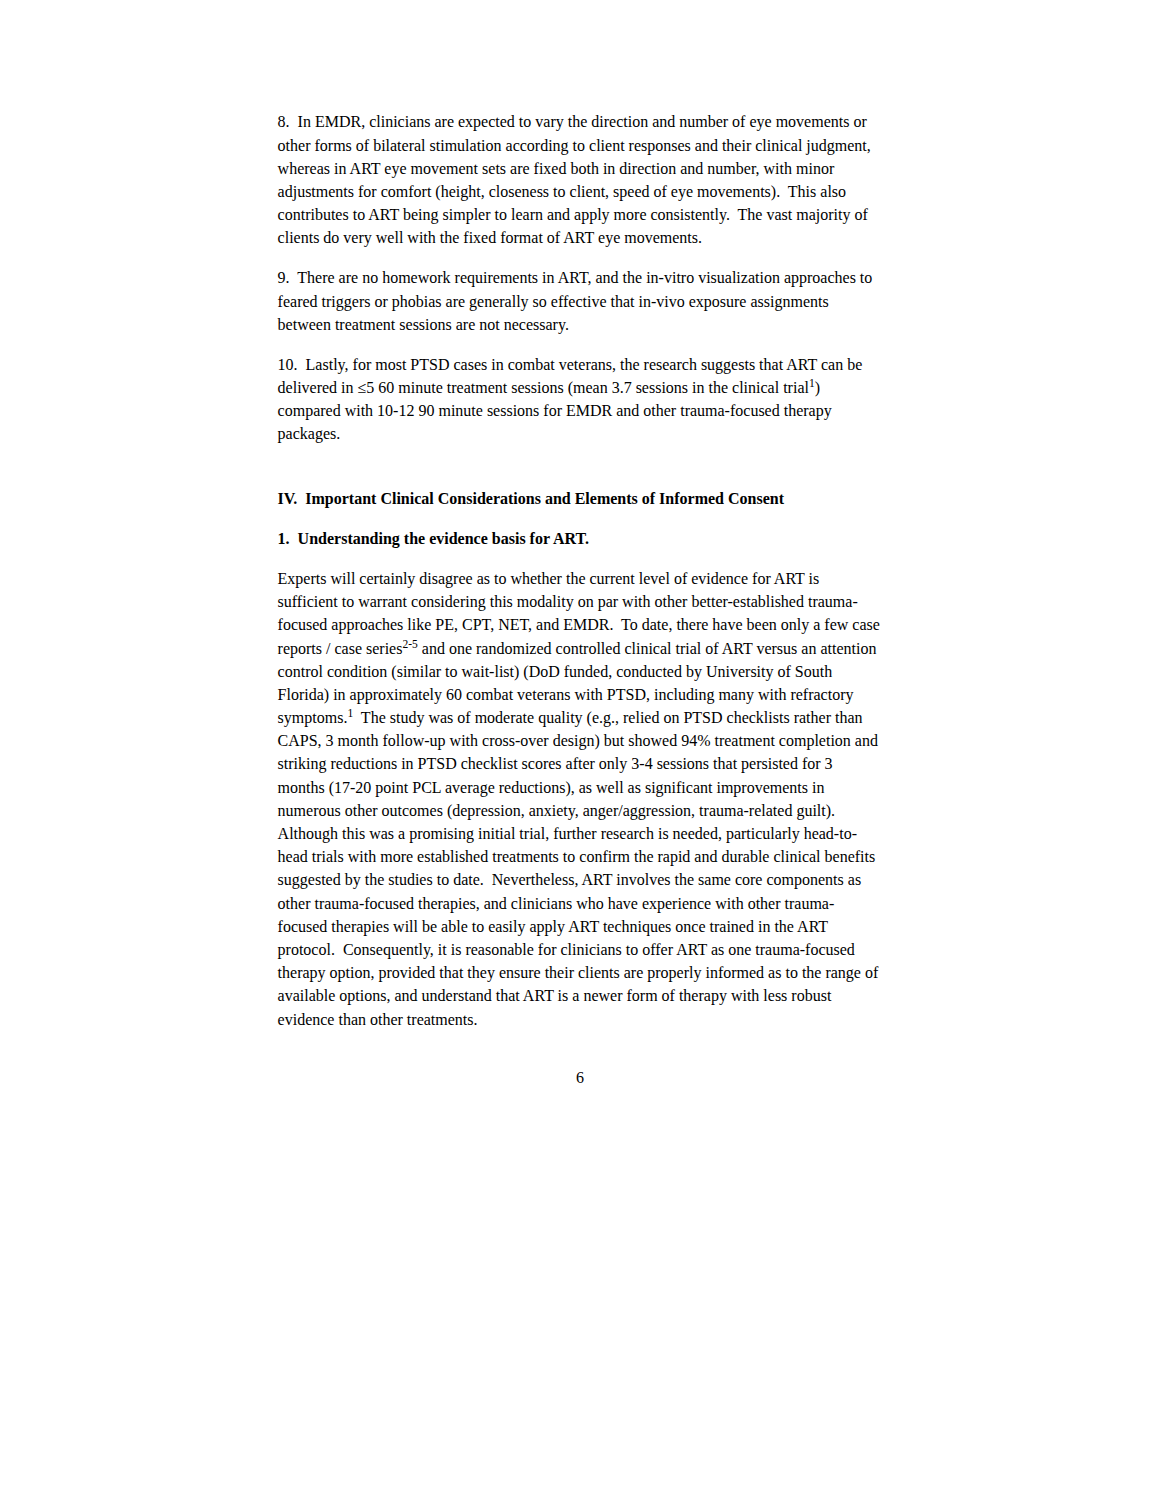8. In EMDR, clinicians are expected to vary the direction and number of eye movements or other forms of bilateral stimulation according to client responses and their clinical judgment, whereas in ART eye movement sets are fixed both in direction and number, with minor adjustments for comfort (height, closeness to client, speed of eye movements). This also contributes to ART being simpler to learn and apply more consistently. The vast majority of clients do very well with the fixed format of ART eye movements.
9. There are no homework requirements in ART, and the in-vitro visualization approaches to feared triggers or phobias are generally so effective that in-vivo exposure assignments between treatment sessions are not necessary.
10. Lastly, for most PTSD cases in combat veterans, the research suggests that ART can be delivered in ≤5 60 minute treatment sessions (mean 3.7 sessions in the clinical trial1) compared with 10-12 90 minute sessions for EMDR and other trauma-focused therapy packages.
IV. Important Clinical Considerations and Elements of Informed Consent
1. Understanding the evidence basis for ART.
Experts will certainly disagree as to whether the current level of evidence for ART is sufficient to warrant considering this modality on par with other better-established trauma-focused approaches like PE, CPT, NET, and EMDR. To date, there have been only a few case reports / case series2-5 and one randomized controlled clinical trial of ART versus an attention control condition (similar to wait-list) (DoD funded, conducted by University of South Florida) in approximately 60 combat veterans with PTSD, including many with refractory symptoms.1 The study was of moderate quality (e.g., relied on PTSD checklists rather than CAPS, 3 month follow-up with cross-over design) but showed 94% treatment completion and striking reductions in PTSD checklist scores after only 3-4 sessions that persisted for 3 months (17-20 point PCL average reductions), as well as significant improvements in numerous other outcomes (depression, anxiety, anger/aggression, trauma-related guilt). Although this was a promising initial trial, further research is needed, particularly head-to-head trials with more established treatments to confirm the rapid and durable clinical benefits suggested by the studies to date. Nevertheless, ART involves the same core components as other trauma-focused therapies, and clinicians who have experience with other trauma-focused therapies will be able to easily apply ART techniques once trained in the ART protocol. Consequently, it is reasonable for clinicians to offer ART as one trauma-focused therapy option, provided that they ensure their clients are properly informed as to the range of available options, and understand that ART is a newer form of therapy with less robust evidence than other treatments.
6